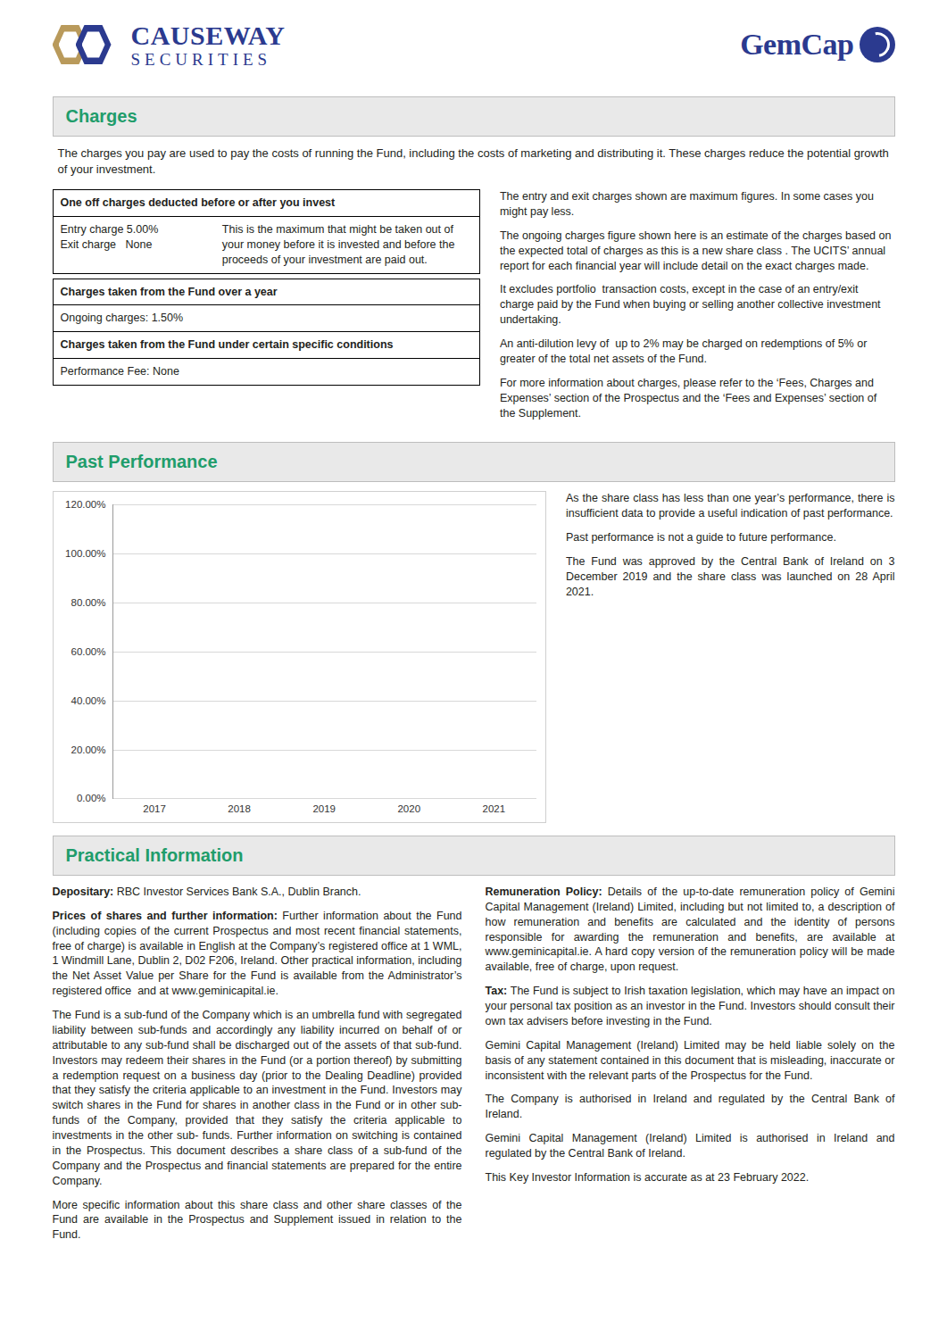CAUSEWAY SECURITIES
GemCap
Charges
The charges you pay are used to pay the costs of running the Fund, including the costs of marketing and distributing it. These charges reduce the potential growth of your investment.
| One off charges deducted before or after you invest |
| --- |
| Entry charge 5.00% Exit charge None | This is the maximum that might be taken out of your money before it is invested and before the proceeds of your investment are paid out. |
| Charges taken from the Fund over a year |
| Ongoing charges: 1.50% |
| Charges taken from the Fund under certain specific conditions |
| Performance Fee: None |
The entry and exit charges shown are maximum figures. In some cases you might pay less.
The ongoing charges figure shown here is an estimate of the charges based on the expected total of charges as this is a new share class . The UCITS’ annual report for each financial year will include detail on the exact charges made.
It excludes portfolio transaction costs, except in the case of an entry/exit charge paid by the Fund when buying or selling another collective investment undertaking.
An anti-dilution levy of up to 2% may be charged on redemptions of 5% or greater of the total net assets of the Fund.
For more information about charges, please refer to the ‘Fees, Charges and Expenses’ section of the Prospectus and the ‘Fees and Expenses’ section of the Supplement.
Past Performance
120.00%
100.00%
80.00%
60.00%
40.00%
20.00%
0.00%
20172018201920202021
As the share class has less than one year’s performance, there is insufficient data to provide a useful indication of past performance.
Past performance is not a guide to future performance.
The Fund was approved by the Central Bank of Ireland on 3 December 2019 and the share class was launched on 28 April 2021.
Practical Information
Depositary: RBC Investor Services Bank S.A., Dublin Branch.
Prices of shares and further information: Further information about the Fund (including copies of the current Prospectus and most recent financial statements, free of charge) is available in English at the Company’s registered office at 1 WML, 1 Windmill Lane, Dublin 2, D02 F206, Ireland. Other practical information, including the Net Asset Value per Share for the Fund is available from the Administrator’s registered office and at www.geminicapital.ie.
The Fund is a sub-fund of the Company which is an umbrella fund with segregated liability between sub-funds and accordingly any liability incurred on behalf of or attributable to any sub-fund shall be discharged out of the assets of that sub-fund. Investors may redeem their shares in the Fund (or a portion thereof) by submitting a redemption request on a business day (prior to the Dealing Deadline) provided that they satisfy the criteria applicable to an investment in the Fund. Investors may switch shares in the Fund for shares in another class in the Fund or in other sub-funds of the Company, provided that they satisfy the criteria applicable to investments in the other sub- funds. Further information on switching is contained in the Prospectus. This document describes a share class of a sub-fund of the Company and the Prospectus and financial statements are prepared for the entire Company.
More specific information about this share class and other share classes of the Fund are available in the Prospectus and Supplement issued in relation to the Fund.
Remuneration Policy: Details of the up-to-date remuneration policy of Gemini Capital Management (Ireland) Limited, including but not limited to, a description of how remuneration and benefits are calculated and the identity of persons responsible for awarding the remuneration and benefits, are available at www.geminicapital.ie. A hard copy version of the remuneration policy will be made available, free of charge, upon request.
Tax: The Fund is subject to Irish taxation legislation, which may have an impact on your personal tax position as an investor in the Fund. Investors should consult their own tax advisers before investing in the Fund.
Gemini Capital Management (Ireland) Limited may be held liable solely on the basis of any statement contained in this document that is misleading, inaccurate or inconsistent with the relevant parts of the Prospectus for the Fund.
The Company is authorised in Ireland and regulated by the Central Bank of Ireland.
Gemini Capital Management (Ireland) Limited is authorised in Ireland and regulated by the Central Bank of Ireland.
This Key Investor Information is accurate as at 23 February 2022.